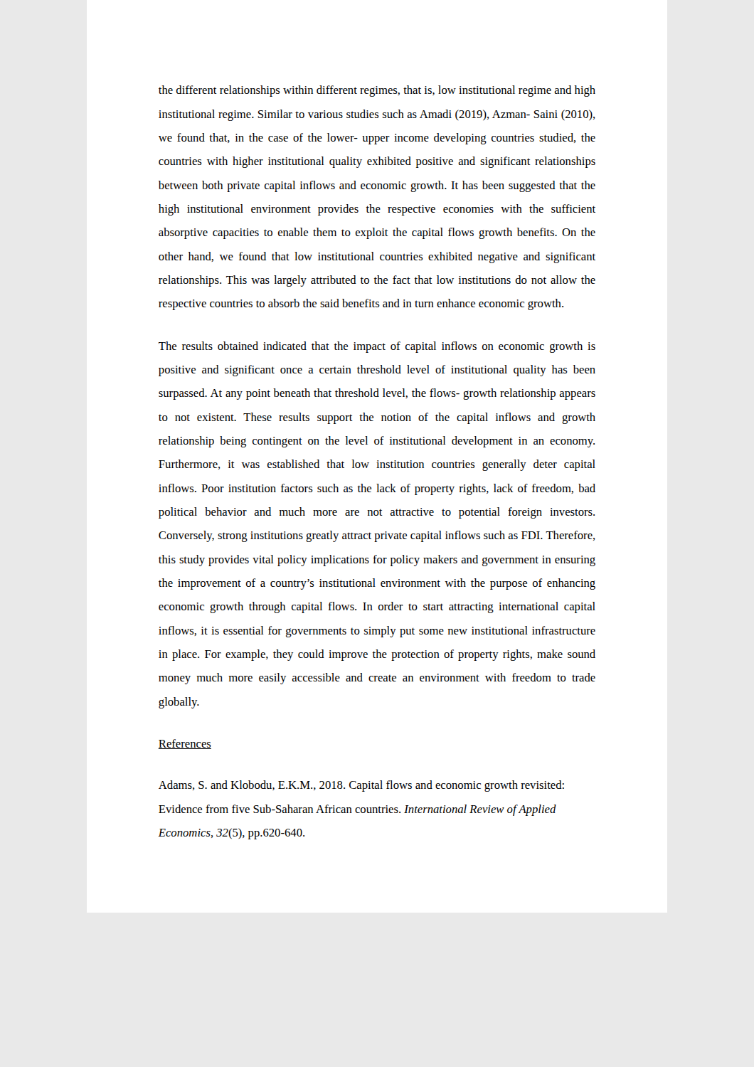the different relationships within different regimes, that is, low institutional regime and high institutional regime. Similar to various studies such as Amadi (2019), Azman- Saini (2010), we found that, in the case of the lower- upper income developing countries studied, the countries with higher institutional quality exhibited positive and significant relationships between both private capital inflows and economic growth. It has been suggested that the high institutional environment provides the respective economies with the sufficient absorptive capacities to enable them to exploit the capital flows growth benefits. On the other hand, we found that low institutional countries exhibited negative and significant relationships. This was largely attributed to the fact that low institutions do not allow the respective countries to absorb the said benefits and in turn enhance economic growth.
The results obtained indicated that the impact of capital inflows on economic growth is positive and significant once a certain threshold level of institutional quality has been surpassed. At any point beneath that threshold level, the flows- growth relationship appears to not existent. These results support the notion of the capital inflows and growth relationship being contingent on the level of institutional development in an economy. Furthermore, it was established that low institution countries generally deter capital inflows. Poor institution factors such as the lack of property rights, lack of freedom, bad political behavior and much more are not attractive to potential foreign investors. Conversely, strong institutions greatly attract private capital inflows such as FDI. Therefore, this study provides vital policy implications for policy makers and government in ensuring the improvement of a country’s institutional environment with the purpose of enhancing economic growth through capital flows. In order to start attracting international capital inflows, it is essential for governments to simply put some new institutional infrastructure in place. For example, they could improve the protection of property rights, make sound money much more easily accessible and create an environment with freedom to trade globally.
References
Adams, S. and Klobodu, E.K.M., 2018. Capital flows and economic growth revisited: Evidence from five Sub-Saharan African countries. International Review of Applied Economics, 32(5), pp.620-640.